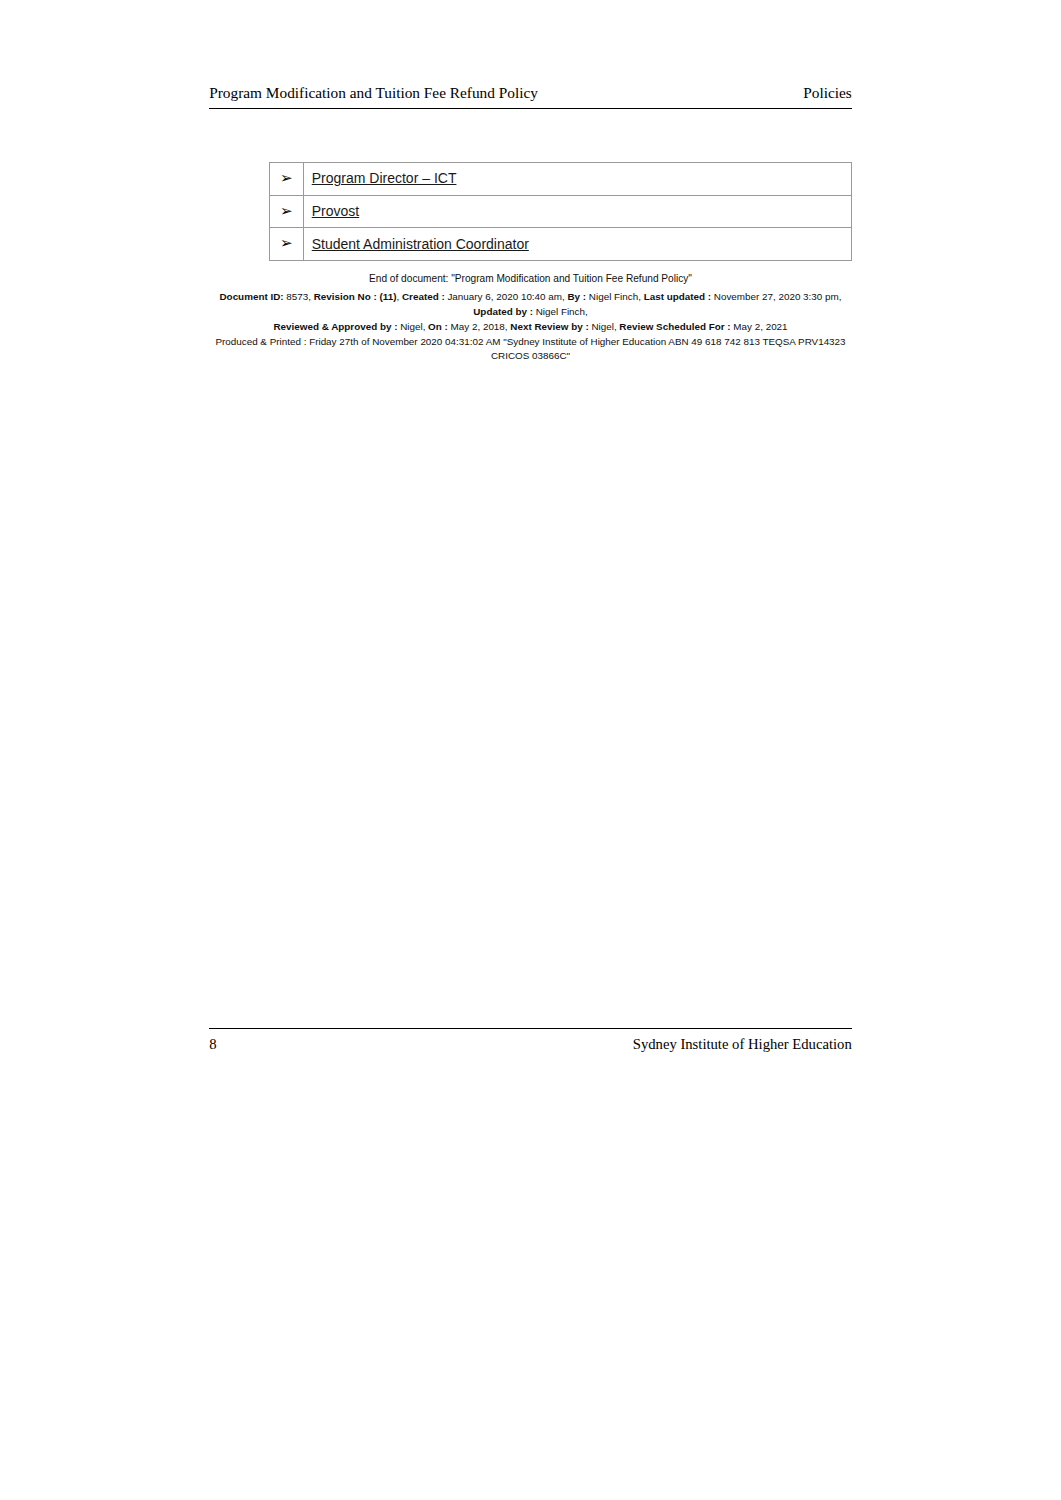Program Modification and Tuition Fee Refund Policy
Policies
| | ➢ | Program Director – ICT |
| | ➢ | Provost |
| | ➢ | Student Administration Coordinator |
End of document: "Program Modification and Tuition Fee Refund Policy"
Document ID: 8573, Revision No : (11), Created : January 6, 2020 10:40 am, By : Nigel Finch, Last updated : November 27, 2020 3:30 pm, Updated by : Nigel Finch,
Reviewed & Approved by : Nigel, On : May 2, 2018, Next Review by : Nigel, Review Scheduled For : May 2, 2021
Produced & Printed : Friday 27th of November 2020 04:31:02 AM "Sydney Institute of Higher Education ABN 49 618 742 813 TEQSA PRV14323 CRICOS 03866C"
8
Sydney Institute of Higher Education